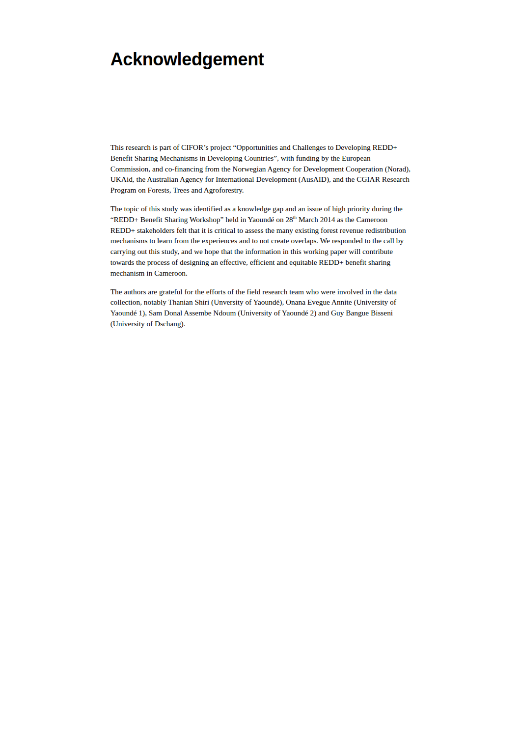Acknowledgement
This research is part of CIFOR’s project “Opportunities and Challenges to Developing REDD+ Benefit Sharing Mechanisms in Developing Countries”, with funding by the European Commission, and co-financing from the Norwegian Agency for Development Cooperation (Norad), UKAid, the Australian Agency for International Development (AusAID), and the CGIAR Research Program on Forests, Trees and Agroforestry.
The topic of this study was identified as a knowledge gap and an issue of high priority during the “REDD+ Benefit Sharing Workshop” held in Yaoundé on 28th March 2014 as the Cameroon REDD+ stakeholders felt that it is critical to assess the many existing forest revenue redistribution mechanisms to learn from the experiences and to not create overlaps. We responded to the call by carrying out this study, and we hope that the information in this working paper will contribute towards the process of designing an effective, efficient and equitable REDD+ benefit sharing mechanism in Cameroon.
The authors are grateful for the efforts of the field research team who were involved in the data collection, notably Thanian Shiri (Unversity of Yaoundé), Onana Evegue Annite (University of Yaoundé 1), Sam Donal Assembe Ndoum (University of Yaoundé 2) and Guy Bangue Bisseni (University of Dschang).